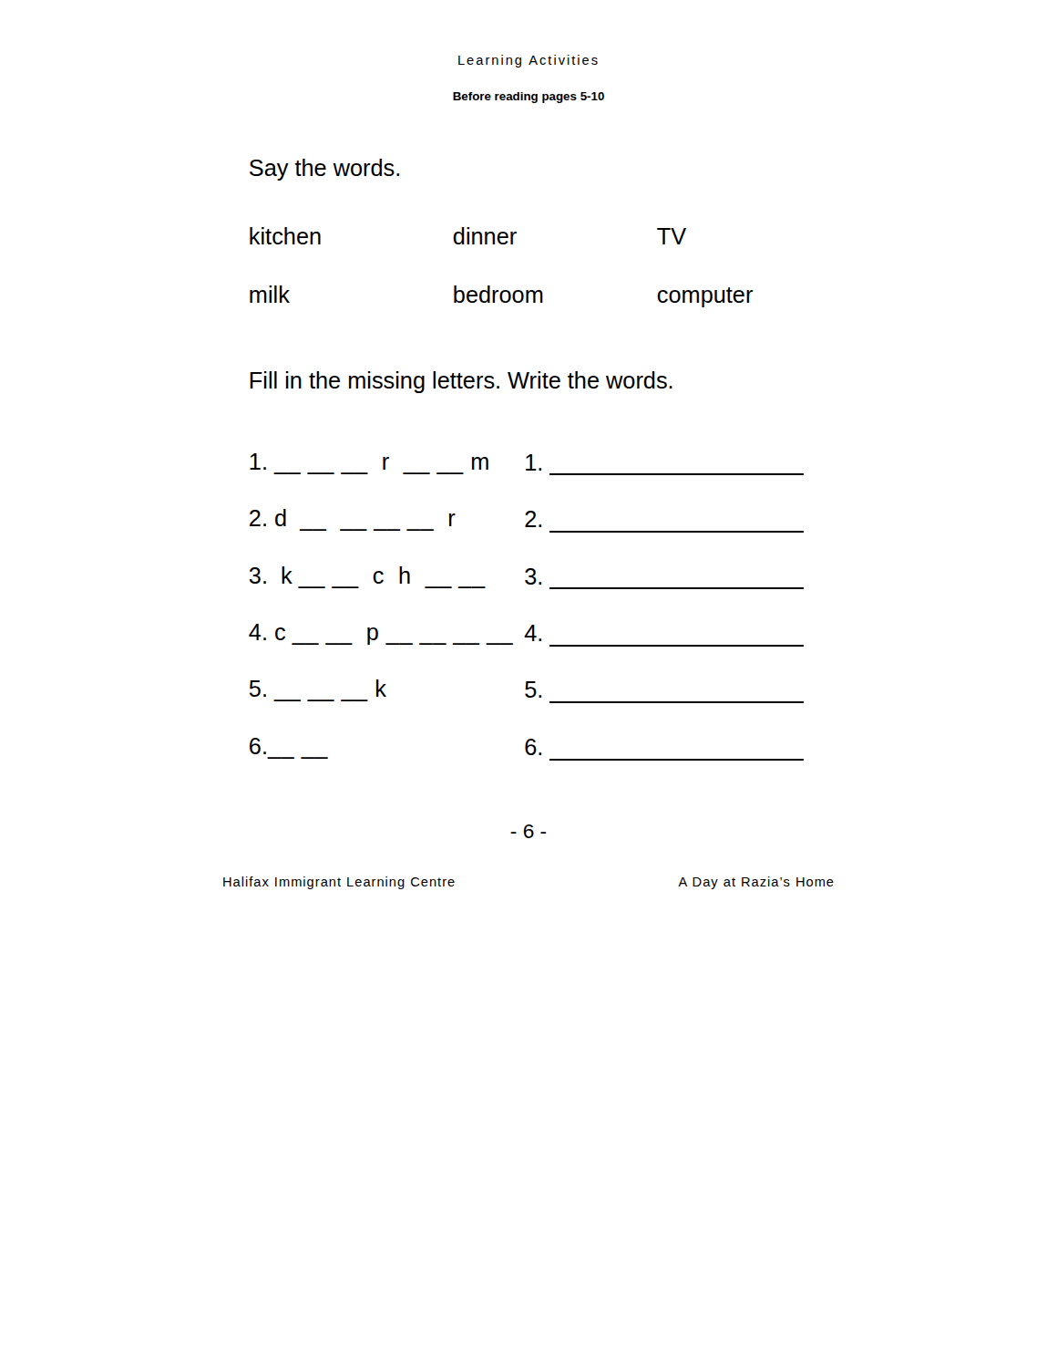Learning Activities
Before reading pages 5-10
Say the words.
| kitchen | dinner | TV |
| milk | bedroom | computer |
Fill in the missing letters. Write the words.
| 1. __ __ __ r __ __ m | 1. |
| 2. d __ __ __ __ r | 2. |
| 3. k __ __ c h __ __ | 3. |
| 4. c __ __ p __ __ __ __ | 4. |
| 5. __ __ __ k | 5. |
| 6. __ __ | 6. |
- 6 -
Halifax Immigrant Learning Centre A Day at Razia’s Home